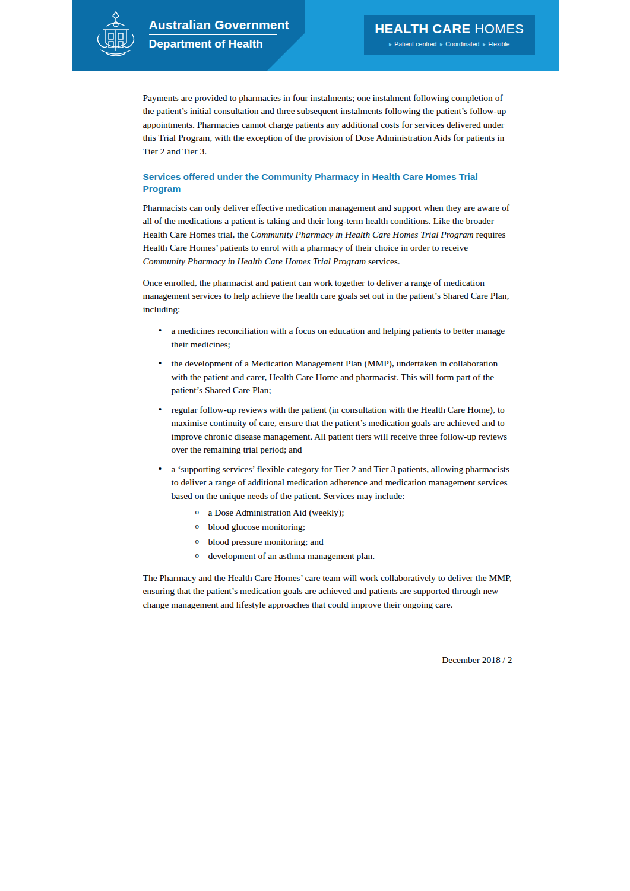Australian Government
Department of Health
HEALTH CARE HOMES
▸Patient-centred ▸Coordinated ▸Flexible
Payments are provided to pharmacies in four instalments; one instalment following completion of the patient’s initial consultation and three subsequent instalments following the patient’s follow-up appointments. Pharmacies cannot charge patients any additional costs for services delivered under this Trial Program, with the exception of the provision of Dose Administration Aids for patients in Tier 2 and Tier 3.
Services offered under the Community Pharmacy in Health Care Homes Trial Program
Pharmacists can only deliver effective medication management and support when they are aware of all of the medications a patient is taking and their long-term health conditions. Like the broader Health Care Homes trial, the Community Pharmacy in Health Care Homes Trial Program requires Health Care Homes’ patients to enrol with a pharmacy of their choice in order to receive Community Pharmacy in Health Care Homes Trial Program services.
Once enrolled, the pharmacist and patient can work together to deliver a range of medication management services to help achieve the health care goals set out in the patient’s Shared Care Plan, including:
a medicines reconciliation with a focus on education and helping patients to better manage their medicines;
the development of a Medication Management Plan (MMP), undertaken in collaboration with the patient and carer, Health Care Home and pharmacist. This will form part of the patient’s Shared Care Plan;
regular follow-up reviews with the patient (in consultation with the Health Care Home), to maximise continuity of care, ensure that the patient’s medication goals are achieved and to improve chronic disease management. All patient tiers will receive three follow-up reviews over the remaining trial period; and
a ‘supporting services’ flexible category for Tier 2 and Tier 3 patients, allowing pharmacists to deliver a range of additional medication adherence and medication management services based on the unique needs of the patient. Services may include:
a Dose Administration Aid (weekly);
blood glucose monitoring;
blood pressure monitoring; and
development of an asthma management plan.
The Pharmacy and the Health Care Homes’ care team will work collaboratively to deliver the MMP, ensuring that the patient’s medication goals are achieved and patients are supported through new change management and lifestyle approaches that could improve their ongoing care.
December 2018 / 2